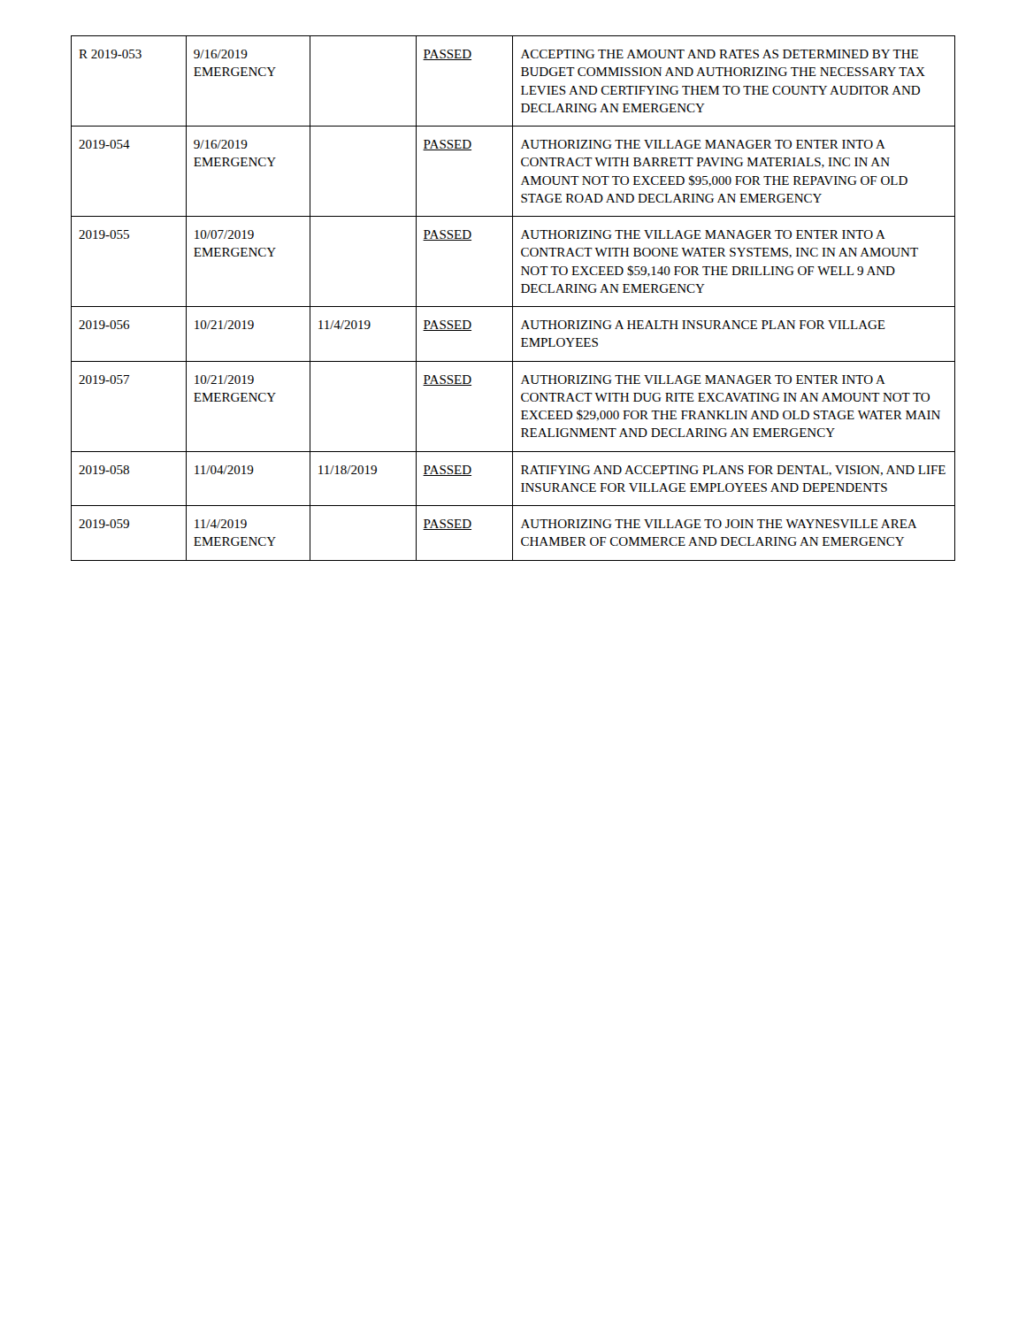| R 2019-053 | 9/16/2019 EMERGENCY | | PASSED | ACCEPTING THE AMOUNT AND RATES AS DETERMINED BY THE BUDGET COMMISSION AND AUTHORIZING THE NECESSARY TAX LEVIES AND CERTIFYING THEM TO THE COUNTY AUDITOR AND DECLARING AN EMERGENCY |
| 2019-054 | 9/16/2019 EMERGENCY | | PASSED | AUTHORIZING THE VILLAGE MANAGER TO ENTER INTO A CONTRACT WITH BARRETT PAVING MATERIALS, INC IN AN AMOUNT NOT TO EXCEED $95,000 FOR THE REPAVING OF OLD STAGE ROAD AND DECLARING AN EMERGENCY |
| 2019-055 | 10/07/2019 EMERGENCY | | PASSED | AUTHORIZING THE VILLAGE MANAGER TO ENTER INTO A CONTRACT WITH BOONE WATER SYSTEMS, INC IN AN AMOUNT NOT TO EXCEED $59,140 FOR THE DRILLING OF WELL 9 AND DECLARING AN EMERGENCY |
| 2019-056 | 10/21/2019 | 11/4/2019 | PASSED | AUTHORIZING A HEALTH INSURANCE PLAN FOR VILLAGE EMPLOYEES |
| 2019-057 | 10/21/2019 EMERGENCY | | PASSED | AUTHORIZING THE VILLAGE MANAGER TO ENTER INTO A CONTRACT WITH DUG RITE EXCAVATING IN AN AMOUNT NOT TO EXCEED $29,000 FOR THE FRANKLIN AND OLD STAGE WATER MAIN REALIGNMENT AND DECLARING AN EMERGENCY |
| 2019-058 | 11/04/2019 | 11/18/2019 | PASSED | RATIFYING AND ACCEPTING PLANS FOR DENTAL, VISION, AND LIFE INSURANCE FOR VILLAGE EMPLOYEES AND DEPENDENTS |
| 2019-059 | 11/4/2019 EMERGENCY | | PASSED | AUTHORIZING THE VILLAGE TO JOIN THE WAYNESVILLE AREA CHAMBER OF COMMERCE AND DECLARING AN EMERGENCY |